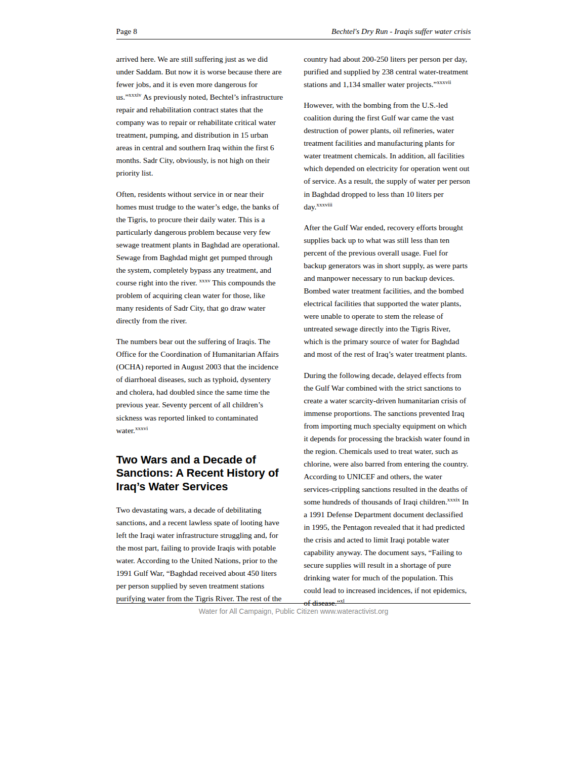Page 8 Bechtel's Dry Run - Iraqis suffer water crisis
arrived here. We are still suffering just as we did under Saddam. But now it is worse because there are fewer jobs, and it is even more dangerous for us.”xxxiv As previously noted, Bechtel’s infrastructure repair and rehabilitation contract states that the company was to repair or rehabilitate critical water treatment, pumping, and distribution in 15 urban areas in central and southern Iraq within the first 6 months. Sadr City, obviously, is not high on their priority list.
Often, residents without service in or near their homes must trudge to the water’s edge, the banks of the Tigris, to procure their daily water. This is a particularly dangerous problem because very few sewage treatment plants in Baghdad are operational. Sewage from Baghdad might get pumped through the system, completely bypass any treatment, and course right into the river. xxxv This compounds the problem of acquiring clean water for those, like many residents of Sadr City, that go draw water directly from the river.
The numbers bear out the suffering of Iraqis. The Office for the Coordination of Humanitarian Affairs (OCHA) reported in August 2003 that the incidence of diarrhoeal diseases, such as typhoid, dysentery and cholera, had doubled since the same time the previous year. Seventy percent of all children’s sickness was reported linked to contaminated water.xxxvi
Two Wars and a Decade of Sanctions: A Recent History of Iraq’s Water Services
Two devastating wars, a decade of debilitating sanctions, and a recent lawless spate of looting have left the Iraqi water infrastructure struggling and, for the most part, failing to provide Iraqis with potable water. According to the United Nations, prior to the 1991 Gulf War, “Baghdad received about 450 liters per person supplied by seven treatment stations purifying water from the Tigris River. The rest of the country had about 200-250 liters per person per day, purified and supplied by 238 central water-treatment stations and 1,134 smaller water projects.”xxxvii
However, with the bombing from the U.S.-led coalition during the first Gulf war came the vast destruction of power plants, oil refineries, water treatment facilities and manufacturing plants for water treatment chemicals. In addition, all facilities which depended on electricity for operation went out of service. As a result, the supply of water per person in Baghdad dropped to less than 10 liters per day.xxxviii
After the Gulf War ended, recovery efforts brought supplies back up to what was still less than ten percent of the previous overall usage. Fuel for backup generators was in short supply, as were parts and manpower necessary to run backup devices. Bombed water treatment facilities, and the bombed electrical facilities that supported the water plants, were unable to operate to stem the release of untreated sewage directly into the Tigris River, which is the primary source of water for Baghdad and most of the rest of Iraq’s water treatment plants.
During the following decade, delayed effects from the Gulf War combined with the strict sanctions to create a water scarcity-driven humanitarian crisis of immense proportions. The sanctions prevented Iraq from importing much specialty equipment on which it depends for processing the brackish water found in the region. Chemicals used to treat water, such as chlorine, were also barred from entering the country. According to UNICEF and others, the water services-crippling sanctions resulted in the deaths of some hundreds of thousands of Iraqi children.xxxix In a 1991 Defense Department document declassified in 1995, the Pentagon revealed that it had predicted the crisis and acted to limit Iraqi potable water capability anyway. The document says, “Failing to secure supplies will result in a shortage of pure drinking water for much of the population. This could lead to increased incidences, if not epidemics, of disease.”xl
Water for All Campaign, Public Citizen www.wateractivist.org